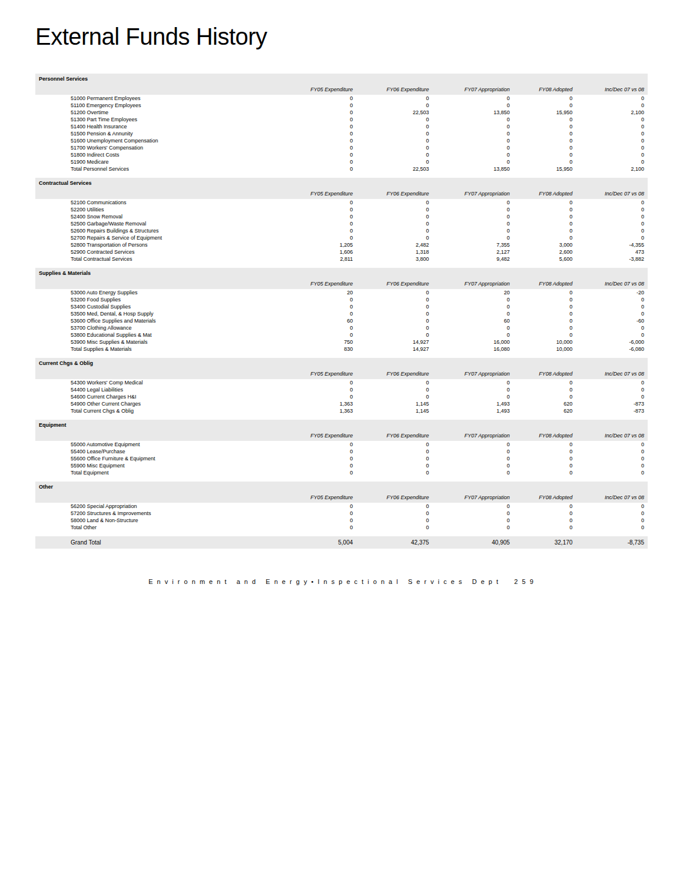External Funds History
Personnel Services
| | FY05 Expenditure | FY06 Expenditure | FY07 Appropriation | FY08 Adopted | Inc/Dec 07 vs 08 |
| --- | --- | --- | --- | --- | --- |
| 51000 Permanent Employees | 0 | 0 | 0 | 0 | 0 |
| 51100 Emergency Employees | 0 | 0 | 0 | 0 | 0 |
| 51200 Overtime | 0 | 22,503 | 13,850 | 15,950 | 2,100 |
| 51300 Part Time Employees | 0 | 0 | 0 | 0 | 0 |
| 51400 Health Insurance | 0 | 0 | 0 | 0 | 0 |
| 51500 Pension & Annunity | 0 | 0 | 0 | 0 | 0 |
| 51600 Unemployment Compensation | 0 | 0 | 0 | 0 | 0 |
| 51700 Workers' Compensation | 0 | 0 | 0 | 0 | 0 |
| 51800 Indirect Costs | 0 | 0 | 0 | 0 | 0 |
| 51900 Medicare | 0 | 0 | 0 | 0 | 0 |
| Total Personnel Services | 0 | 22,503 | 13,850 | 15,950 | 2,100 |
Contractual Services
| | FY05 Expenditure | FY06 Expenditure | FY07 Appropriation | FY08 Adopted | Inc/Dec 07 vs 08 |
| --- | --- | --- | --- | --- | --- |
| 52100 Communications | 0 | 0 | 0 | 0 | 0 |
| 52200 Utilities | 0 | 0 | 0 | 0 | 0 |
| 52400 Snow Removal | 0 | 0 | 0 | 0 | 0 |
| 52500 Garbage/Waste Removal | 0 | 0 | 0 | 0 | 0 |
| 52600 Repairs Buildings & Structures | 0 | 0 | 0 | 0 | 0 |
| 52700 Repairs & Service of Equipment | 0 | 0 | 0 | 0 | 0 |
| 52800 Transportation of Persons | 1,205 | 2,482 | 7,355 | 3,000 | -4,355 |
| 52900 Contracted Services | 1,606 | 1,318 | 2,127 | 2,600 | 473 |
| Total Contractual Services | 2,811 | 3,800 | 9,482 | 5,600 | -3,882 |
Supplies & Materials
| | FY05 Expenditure | FY06 Expenditure | FY07 Appropriation | FY08 Adopted | Inc/Dec 07 vs 08 |
| --- | --- | --- | --- | --- | --- |
| 53000 Auto Energy Supplies | 20 | 0 | 20 | 0 | -20 |
| 53200 Food Supplies | 0 | 0 | 0 | 0 | 0 |
| 53400 Custodial Supplies | 0 | 0 | 0 | 0 | 0 |
| 53500 Med, Dental, & Hosp Supply | 0 | 0 | 0 | 0 | 0 |
| 53600 Office Supplies and Materials | 60 | 0 | 60 | 0 | -60 |
| 53700 Clothing Allowance | 0 | 0 | 0 | 0 | 0 |
| 53800 Educational Supplies & Mat | 0 | 0 | 0 | 0 | 0 |
| 53900 Misc Supplies & Materials | 750 | 14,927 | 16,000 | 10,000 | -6,000 |
| Total Supplies & Materials | 830 | 14,927 | 16,080 | 10,000 | -6,080 |
Current Chgs & Oblig
| | FY05 Expenditure | FY06 Expenditure | FY07 Appropriation | FY08 Adopted | Inc/Dec 07 vs 08 |
| --- | --- | --- | --- | --- | --- |
| 54300 Workers' Comp Medical | 0 | 0 | 0 | 0 | 0 |
| 54400 Legal Liabilities | 0 | 0 | 0 | 0 | 0 |
| 54600 Current Charges H&I | 0 | 0 | 0 | 0 | 0 |
| 54900 Other Current Charges | 1,363 | 1,145 | 1,493 | 620 | -873 |
| Total Current Chgs & Oblig | 1,363 | 1,145 | 1,493 | 620 | -873 |
Equipment
| | FY05 Expenditure | FY06 Expenditure | FY07 Appropriation | FY08 Adopted | Inc/Dec 07 vs 08 |
| --- | --- | --- | --- | --- | --- |
| 55000 Automotive Equipment | 0 | 0 | 0 | 0 | 0 |
| 55400 Lease/Purchase | 0 | 0 | 0 | 0 | 0 |
| 55600 Office Furniture & Equipment | 0 | 0 | 0 | 0 | 0 |
| 55900 Misc Equipment | 0 | 0 | 0 | 0 | 0 |
| Total Equipment | 0 | 0 | 0 | 0 | 0 |
Other
| | FY05 Expenditure | FY06 Expenditure | FY07 Appropriation | FY08 Adopted | Inc/Dec 07 vs 08 |
| --- | --- | --- | --- | --- | --- |
| 56200 Special Appropriation | 0 | 0 | 0 | 0 | 0 |
| 57200 Structures & Improvements | 0 | 0 | 0 | 0 | 0 |
| 58000 Land & Non-Structure | 0 | 0 | 0 | 0 | 0 |
| Total Other | 0 | 0 | 0 | 0 | 0 |
| Grand Total | 5,004 | 42,375 | 40,905 | 32,170 | -8,735 |
E n v i r o n m e n t a n d E n e r g y • I n s p e c t i o n a l S e r v i c e s D e p t 2 5 9